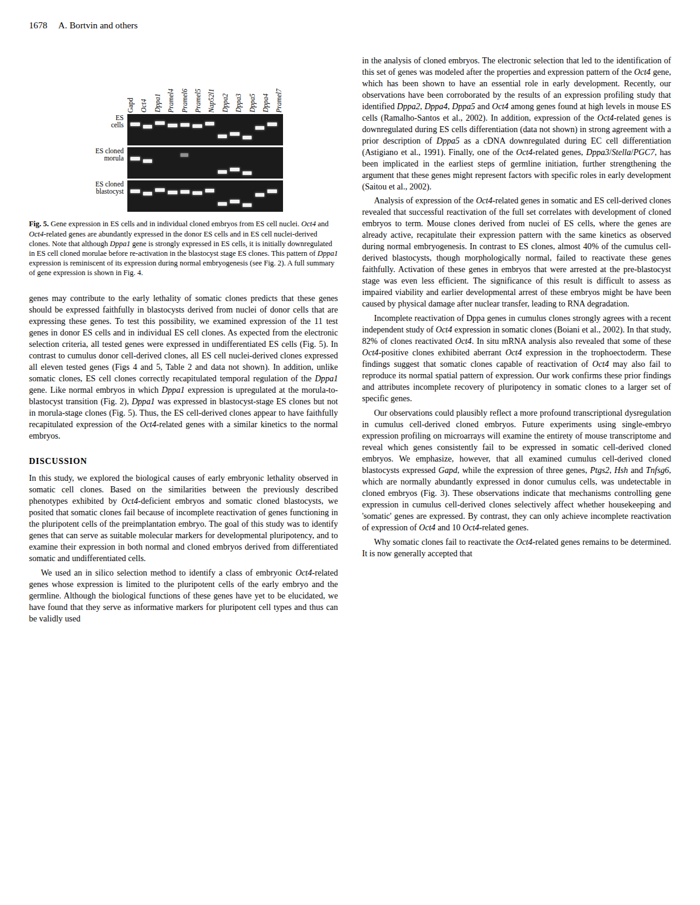1678 A. Bortvin and others
Gapd Oct4 Dppa1 Pramel4 Pramel6 Pramel5 Nap52l1 Dppa2 Dppa3 Dppa5 Dppa4 Pramel7
ES
cells
ES cloned
morula
ES cloned
blastocyst
Fig. 5. Gene expression in ES cells and in individual cloned embryos from ES cell nuclei. Oct4 and Oct4-related genes are abundantly expressed in the donor ES cells and in ES cell nuclei-derived clones. Note that although Dppa1 gene is strongly expressed in ES cells, it is initially downregulated in ES cell cloned morulae before re-activation in the blastocyst stage ES clones. This pattern of Dppa1 expression is reminiscent of its expression during normal embryogenesis (see Fig. 2). A full summary of gene expression is shown in Fig. 4.
genes may contribute to the early lethality of somatic clones predicts that these genes should be expressed faithfully in blastocysts derived from nuclei of donor cells that are expressing these genes. To test this possibility, we examined expression of the 11 test genes in donor ES cells and in individual ES cell clones. As expected from the electronic selection criteria, all tested genes were expressed in undifferentiated ES cells (Fig. 5). In contrast to cumulus donor cell-derived clones, all ES cell nuclei-derived clones expressed all eleven tested genes (Figs 4 and 5, Table 2 and data not shown). In addition, unlike somatic clones, ES cell clones correctly recapitulated temporal regulation of the Dppa1 gene. Like normal embryos in which Dppa1 expression is upregulated at the morula-to-blastocyst transition (Fig. 2), Dppa1 was expressed in blastocyst-stage ES clones but not in morula-stage clones (Fig. 5). Thus, the ES cell-derived clones appear to have faithfully recapitulated expression of the Oct4-related genes with a similar kinetics to the normal embryos.
Discussion
In this study, we explored the biological causes of early embryonic lethality observed in somatic cell clones. Based on the similarities between the previously described phenotypes exhibited by Oct4-deficient embryos and somatic cloned blastocysts, we posited that somatic clones fail because of incomplete reactivation of genes functioning in the pluripotent cells of the preimplantation embryo. The goal of this study was to identify genes that can serve as suitable molecular markers for developmental pluripotency, and to examine their expression in both normal and cloned embryos derived from differentiated somatic and undifferentiated cells.
We used an in silico selection method to identify a class of embryonic Oct4-related genes whose expression is limited to the pluripotent cells of the early embryo and the germline. Although the biological functions of these genes have yet to be elucidated, we have found that they serve as informative markers for pluripotent cell types and thus can be validly used
in the analysis of cloned embryos. The electronic selection that led to the identification of this set of genes was modeled after the properties and expression pattern of the Oct4 gene, which has been shown to have an essential role in early development. Recently, our observations have been corroborated by the results of an expression profiling study that identified Dppa2, Dppa4, Dppa5 and Oct4 among genes found at high levels in mouse ES cells (Ramalho-Santos et al., 2002). In addition, expression of the Oct4-related genes is downregulated during ES cells differentiation (data not shown) in strong agreement with a prior description of Dppa5 as a cDNA downregulated during EC cell differentiation (Astigiano et al., 1991). Finally, one of the Oct4-related genes, Dppa3/Stella/PGC7, has been implicated in the earliest steps of germline initiation, further strengthening the argument that these genes might represent factors with specific roles in early development (Saitou et al., 2002).
Analysis of expression of the Oct4-related genes in somatic and ES cell-derived clones revealed that successful reactivation of the full set correlates with development of cloned embryos to term. Mouse clones derived from nuclei of ES cells, where the genes are already active, recapitulate their expression pattern with the same kinetics as observed during normal embryogenesis. In contrast to ES clones, almost 40% of the cumulus cell-derived blastocysts, though morphologically normal, failed to reactivate these genes faithfully. Activation of these genes in embryos that were arrested at the pre-blastocyst stage was even less efficient. The significance of this result is difficult to assess as impaired viability and earlier developmental arrest of these embryos might be have been caused by physical damage after nuclear transfer, leading to RNA degradation.
Incomplete reactivation of Dppa genes in cumulus clones strongly agrees with a recent independent study of Oct4 expression in somatic clones (Boiani et al., 2002). In that study, 82% of clones reactivated Oct4. In situ mRNA analysis also revealed that some of these Oct4-positive clones exhibited aberrant Oct4 expression in the trophoectoderm. These findings suggest that somatic clones capable of reactivation of Oct4 may also fail to reproduce its normal spatial pattern of expression. Our work confirms these prior findings and attributes incomplete recovery of pluripotency in somatic clones to a larger set of specific genes.
Our observations could plausibly reflect a more profound transcriptional dysregulation in cumulus cell-derived cloned embryos. Future experiments using single-embryo expression profiling on microarrays will examine the entirety of mouse transcriptome and reveal which genes consistently fail to be expressed in somatic cell-derived cloned embryos. We emphasize, however, that all examined cumulus cell-derived cloned blastocysts expressed Gapd, while the expression of three genes, Ptgs2, Hsh and Tnfsg6, which are normally abundantly expressed in donor cumulus cells, was undetectable in cloned embryos (Fig. 3). These observations indicate that mechanisms controlling gene expression in cumulus cell-derived clones selectively affect whether housekeeping and 'somatic' genes are expressed. By contrast, they can only achieve incomplete reactivation of expression of Oct4 and 10 Oct4-related genes.
Why somatic clones fail to reactivate the Oct4-related genes remains to be determined. It is now generally accepted that